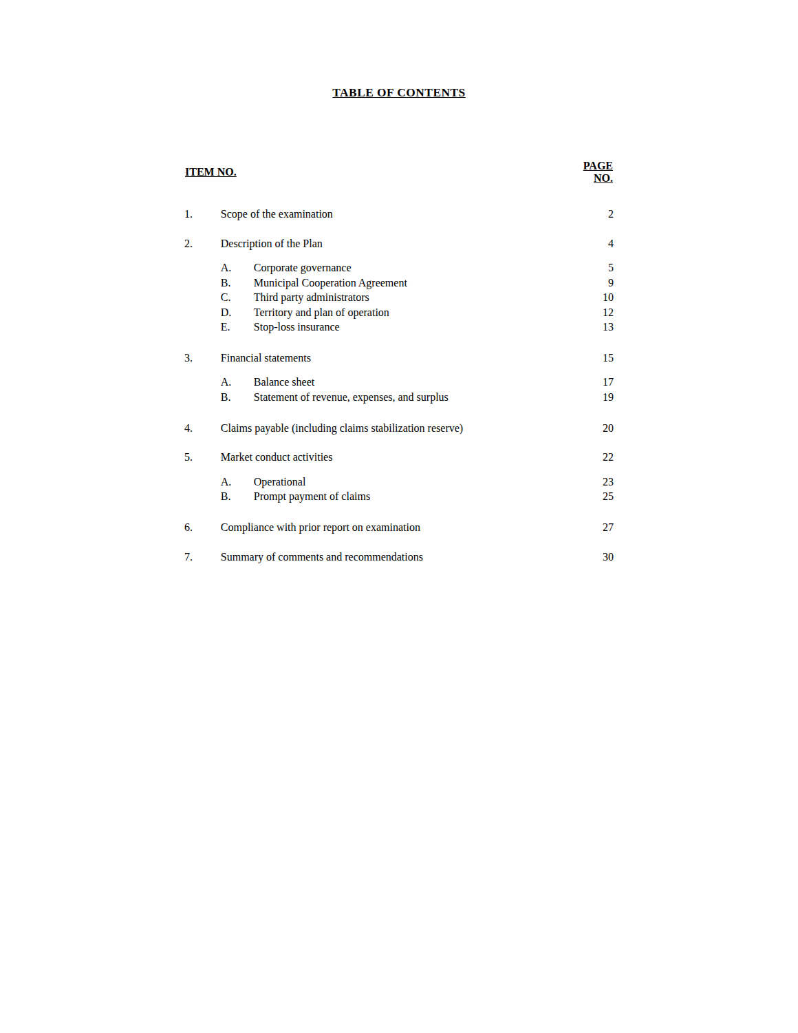TABLE OF CONTENTS
| ITEM NO. | PAGE NO. |
| --- | --- |
| 1. | Scope of the examination | 2 |
| 2. | Description of the Plan | 4 |
| | / A. / Corporate governance / / B. / Municipal Cooperation Agreement / / C. / Third party administrators / / D. / Territory and plan of operation / / E. / Stop-loss insurance / | 5 9 10 12 13 |
| 3. | Financial statements | 15 |
| | / A. / Balance sheet / / B. / Statement of revenue, expenses, and surplus / | 17 19 |
| 4. | Claims payable (including claims stabilization reserve) | 20 |
| 5. | Market conduct activities | 22 |
| | / A. / Operational / / B. / Prompt payment of claims / | 23 25 |
| 6. | Compliance with prior report on examination | 27 |
| 7. | Summary of comments and recommendations | 30 |